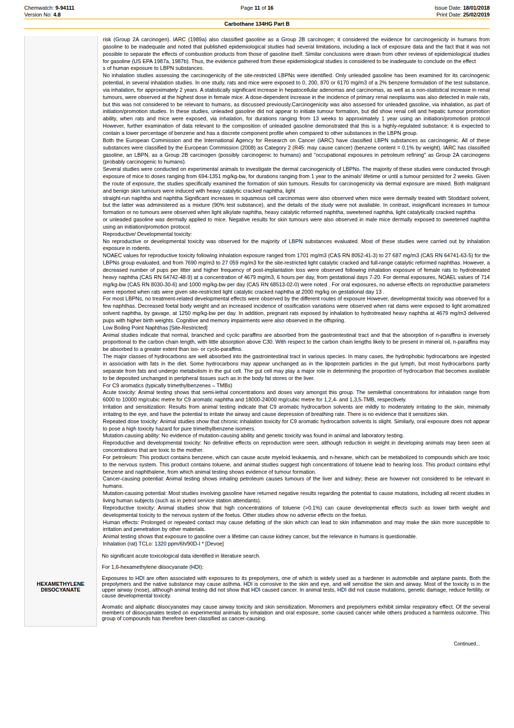Chemwatch: 9-94111
Page 11 of 16
Issue Date: 18/01/2018
Version No: 4.8
Print Date: 25/02/2019
Carbothane 134HG Part B
risk (Group 2A carcinogen). IARC (1989a) also classified gasoline as a Group 2B carcinogen; it considered the evidence for carcinogenicity in humans from gasoline to be inadequate and noted that published epidemiological studies had several limitations, including a lack of exposure data and the fact that it was not possible to separate the effects of combustion products from those of gasoline itself. Similar conclusions were drawn from other reviews of epidemiological studies for gasoline (US EPA 1987a, 1987b). Thus, the evidence gathered from these epidemiological studies is considered to be inadequate to conclude on the effect
s of human exposure to LBPN substances.
No inhalation studies assessing the carcinogenicity of the site-restricted LBPNs were identified. Only unleaded gasoline has been examined for its carcinogenic potential, in several inhalation studies. In one study, rats and mice were exposed to 0, 200, 870 or 6170 mg/m3 of a 2% benzene formulation of the test substance, via inhalation, for approximately 2 years. A statistically significant increase in hepatocellular adenomas and carcinomas, as well as a non-statistical increase in renal tumours, were observed at the highest dose in female mice. A dose-dependent increase in the incidence of primary renal neoplasms was also detected in male rats, but this was not considered to be relevant to humans, as discussed previously.Carcinogenicity was also assessed for unleaded gasoline, via inhalation, as part of initiation/promotion studies. In these studies, unleaded gasoline did not appear to initiate tumour formation, but did show renal cell and hepatic tumour promotion ability, when rats and mice were exposed, via inhalation, for durations ranging from 13 weeks to approximately 1 year using an initiation/promotion protocol However, further examination of data relevant to the composition of unleaded gasoline demonstrated that this is a highly-regulated substance; it is expected to contain a lower percentage of benzene and has a discrete component profile when compared to other substances in the LBPN group.
Both the European Commission and the International Agency for Research on Cancer (IARC) have classified LBPN substances as carcinogenic. All of these substances were classified by the European Commission (2008) as Category 2 (R45: may cause cancer) (benzene content = 0.1% by weight). IARC has classified gasoline, an LBPN, as a Group 2B carcinogen (possibly carcinogenic to humans) and "occupational exposures in petroleum refining" as Group 2A carcinogens (probably carcinogenic to humans).
Several studies were conducted on experimental animals to investigate the dermal carcinogenicity of LBPNs. The majority of these studies were conducted through exposure of mice to doses ranging from 694-1351 mg/kg-bw, for durations ranging from 1 year to the animals' lifetime or until a tumour persisted for 2 weeks. Given the route of exposure, the studies specifically examined the formation of skin tumours. Results for carcinogenicity via dermal exposure are mixed. Both malignant and benign skin tumours were induced with heavy catalytic cracked naphtha, light
straight-run naphtha and naphtha Significant increases in squamous cell carcinomas were also observed when mice were dermally treated with Stoddard solvent, but the latter was administered as a mixture (90% test substance), and the details of the study were not available. In contrast, insignificant increases in tumour formation or no tumours were observed when light alkylate naphtha, heavy catalytic reformed naphtha, sweetened naphtha, light catalytically cracked naphtha
or unleaded gasoline was dermally applied to mice. Negative results for skin tumours were also observed in male mice dermally exposed to sweetened naphtha using an initiation/promotion protocol.
Reproductive/ Developmental toxicity:
No reproductive or developmental toxicity was observed for the majority of LBPN substances evaluated. Most of these studies were carried out by inhalation exposure in rodents.
NOAEC values for reproductive toxicity following inhalation exposure ranged from 1701 mg/m3 (CAS RN 8052-41-3) to 27 687 mg/m3 (CAS RN 64741-63-5) for the LBPNs group evaluated, and from 7690 mg/m3 to 27 059 mg/m3 for the site-restricted light catalytic cracked and full-range catalytic reformed naphthas. However, a decreased number of pups per litter and higher frequency of post-implantation loss were observed following inhalation exposure of female rats to hydrotreated heavy naphtha (CAS RN 64742-48-9) at a concentration of 4679 mg/m3, 6 hours per day, from gestational days 7-20. For dermal exposures, NOAEL values of 714 mg/kg-bw (CAS RN 8030-30-6) and 1000 mg/kg-bw per day (CAS RN 68513-02-0) were noted . For oral exposures, no adverse effects on reproductive parameters were reported when rats were given site-restricted light catalytic cracked naphtha at 2000 mg/kg on gestational day 13 .
For most LBPNs, no treatment-related developmental effects were observed by the different routes of exposure However, developmental toxicity was observed for a few naphthas. Decreased foetal body weight and an increased incidence of ossification variations were observed when rat dams were exposed to light aromatized solvent naphtha, by gavage, at 1250 mg/kg-bw per day. In addition, pregnant rats exposed by inhalation to hydrotreated heavy naphtha at 4679 mg/m3 delivered pups with higher birth weights. Cognitive and memory impairments were also observed in the offspring.
Low Boiling Point Naphthas [Site-Restricted]
Animal studies indicate that normal, branched and cyclic paraffins are absorbed from the gastrointestinal tract and that the absorption of n-paraffins is inversely proportional to the carbon chain length, with little absorption above C30. With respect to the carbon chain lengths likely to be present in mineral oil, n-paraffins may be absorbed to a greater extent than iso- or cyclo-paraffins.
The major classes of hydrocarbons are well absorbed into the gastrointestinal tract in various species. In many cases, the hydrophobic hydrocarbons are ingested in association with fats in the diet. Some hydrocarbons may appear unchanged as in the lipoprotein particles in the gut lymph, but most hydrocarbons partly separate from fats and undergo metabolism in the gut cell. The gut cell may play a major role in determining the proportion of hydrocarbon that becomes available to be deposited unchanged in peripheral tissues such as in the body fat stores or the liver.
For C9 aromatics (typically trimethylbenzenes – TMBs)
Acute toxicity: Animal testing shows that semi-lethal concentrations and doses vary amongst this group. The semilethal concentrations for inhalation range from 6000 to 10000 mg/cubic metre for C9 aromatic naphtha and 18000-24000 mg/cubic metre for 1,2,4- and 1,3,5-TMB, respectively.
Irritation and sensitization: Results from animal testing indicate that C9 aromatic hydrocarbon solvents are mildly to moderately irritating to the skin, minimally irritating to the eye, and have the potential to irritate the airway and cause depression of breathing rate. There is no evidence that it sensitizes skin.
Repeated dose toxicity: Animal studies show that chronic inhalation toxicity for C9 aromatic hydrocarbon solvents is slight. Similarly, oral exposure does not appear to pose a high toxicity hazard for pure trimethylbenzene isomers.
Mutation-causing ability: No evidence of mutation-causing ability and genetic toxicity was found in animal and laboratory testing.
Reproductive and developmental toxicity: No definitive effects on reproduction were seen, although reduction in weight in developing animals may been seen at concentrations that are toxic to the mother.
For petroleum: This product contains benzene, which can cause acute myeloid leukaemia, and n-hexane, which can be metabolized to compounds which are toxic to the nervous system. This product contains toluene, and animal studies suggest high concentrations of toluene lead to hearing loss. This product contains ethyl benzene and naphthalene, from which animal testing shows evidence of tumour formation.
Cancer-causing potential: Animal testing shows inhaling petroleum causes tumours of the liver and kidney; these are however not considered to be relevant in humans.
Mutation-causing potential: Most studies involving gasoline have returned negative results regarding the potential to cause mutations, including all recent studies in living human subjects (such as in petrol service station attendants).
Reproductive toxicity: Animal studies show that high concentrations of toluene (>0.1%) can cause developmental effects such as lower birth weight and developmental toxicity to the nervous system of the foetus. Other studies show no adverse effects on the foetus.
Human effects: Prolonged or repeated contact may cause defatting of the skin which can lead to skin inflammation and may make the skin more susceptible to irritation and penetration by other materials.
Animal testing shows that exposure to gasoline over a lifetime can cause kidney cancer, but the relevance in humans is questionable.
Inhalation (rat) TCLo: 1320 ppm/6h/90D-I * [Devoe]
HEXAMETHYLENE DIISOCYANATE
No significant acute toxicological data identified in literature search.
For 1,6-hexamethylene diisocyanate (HDI):
Exposures to HDI are often associated with exposures to its prepolymers, one of which is widely used as a hardener in automobile and airplane paints. Both the prepolymers and the native substance may cause asthma. HDI is corrosive to the skin and eye, and will sensitise the skin and airway. Most of the toxicity is in the upper airway (nose), although animal testing did not show that HDI caused cancer. In animal tests, HDI did not cause mutations, genetic damage, reduce fertility, or cause developmental toxicity.
Aromatic and aliphatic diisocyanates may cause airway toxicity and skin sensitization. Monomers and prepolymers exhibit similar respiratory effect. Of the several members of diisocyanates tested on experimental animals by inhalation and oral exposure, some caused cancer while others produced a harmless outcome. This group of compounds has therefore been classified as cancer-causing.
Continued...